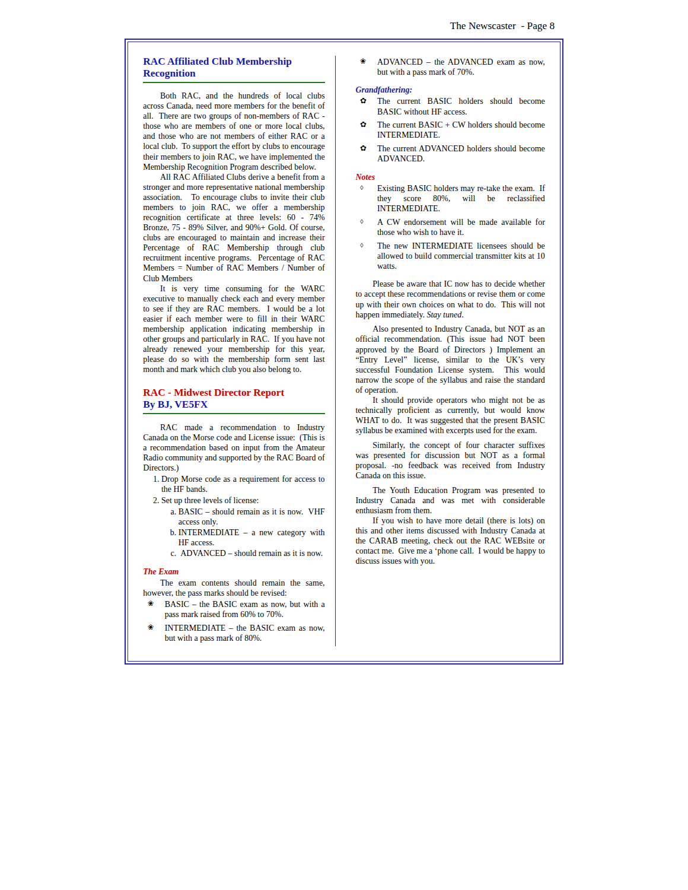The Newscaster - Page 8
RAC Affiliated Club Membership Recognition
Both RAC, and the hundreds of local clubs across Canada, need more members for the benefit of all. There are two groups of non-members of RAC - those who are members of one or more local clubs, and those who are not members of either RAC or a local club. To support the effort by clubs to encourage their members to join RAC, we have implemented the Membership Recognition Program described below.
All RAC Affiliated Clubs derive a benefit from a stronger and more representative national membership association. To encourage clubs to invite their club members to join RAC, we offer a membership recognition certificate at three levels: 60 - 74% Bronze, 75 - 89% Silver, and 90%+ Gold. Of course, clubs are encouraged to maintain and increase their Percentage of RAC Membership through club recruitment incentive programs. Percentage of RAC Members = Number of RAC Members / Number of Club Members
It is very time consuming for the WARC executive to manually check each and every member to see if they are RAC members. I would be a lot easier if each member were to fill in their WARC membership application indicating membership in other groups and particularly in RAC. If you have not already renewed your membership for this year, please do so with the membership form sent last month and mark which club you also belong to.
RAC - Midwest Director Report
By BJ, VE5FX
RAC made a recommendation to Industry Canada on the Morse code and License issue: (This is a recommendation based on input from the Amateur Radio community and supported by the RAC Board of Directors.)
Drop Morse code as a requirement for access to the HF bands.
Set up three levels of license:
BASIC – should remain as it is now. VHF access only.
INTERMEDIATE – a new category with HF access.
ADVANCED – should remain as it is now.
The Exam
The exam contents should remain the same, however, the pass marks should be revised:
BASIC – the BASIC exam as now, but with a pass mark raised from 60% to 70%.
INTERMEDIATE – the BASIC exam as now, but with a pass mark of 80%.
ADVANCED – the ADVANCED exam as now, but with a pass mark of 70%.
Grandfathering:
The current BASIC holders should become BASIC without HF access.
The current BASIC + CW holders should become INTERMEDIATE.
The current ADVANCED holders should become ADVANCED.
Notes
Existing BASIC holders may re-take the exam. If they score 80%, will be reclassified INTERMEDIATE.
A CW endorsement will be made available for those who wish to have it.
The new INTERMEDIATE licensees should be allowed to build commercial transmitter kits at 10 watts.
Please be aware that IC now has to decide whether to accept these recommendations or revise them or come up with their own choices on what to do. This will not happen immediately. Stay tuned.
Also presented to Industry Canada, but NOT as an official recommendation. (This issue had NOT been approved by the Board of Directors ) Implement an “Entry Level” license, similar to the UK’s very successful Foundation License system. This would narrow the scope of the syllabus and raise the standard of operation.
It should provide operators who might not be as technically proficient as currently, but would know WHAT to do. It was suggested that the present BASIC syllabus be examined with excerpts used for the exam.
Similarly, the concept of four character suffixes was presented for discussion but NOT as a formal proposal. -no feedback was received from Industry Canada on this issue.
The Youth Education Program was presented to Industry Canada and was met with considerable enthusiasm from them.
If you wish to have more detail (there is lots) on this and other items discussed with Industry Canada at the CARAB meeting, check out the RAC WEBsite or contact me. Give me a ‘phone call. I would be happy to discuss issues with you.